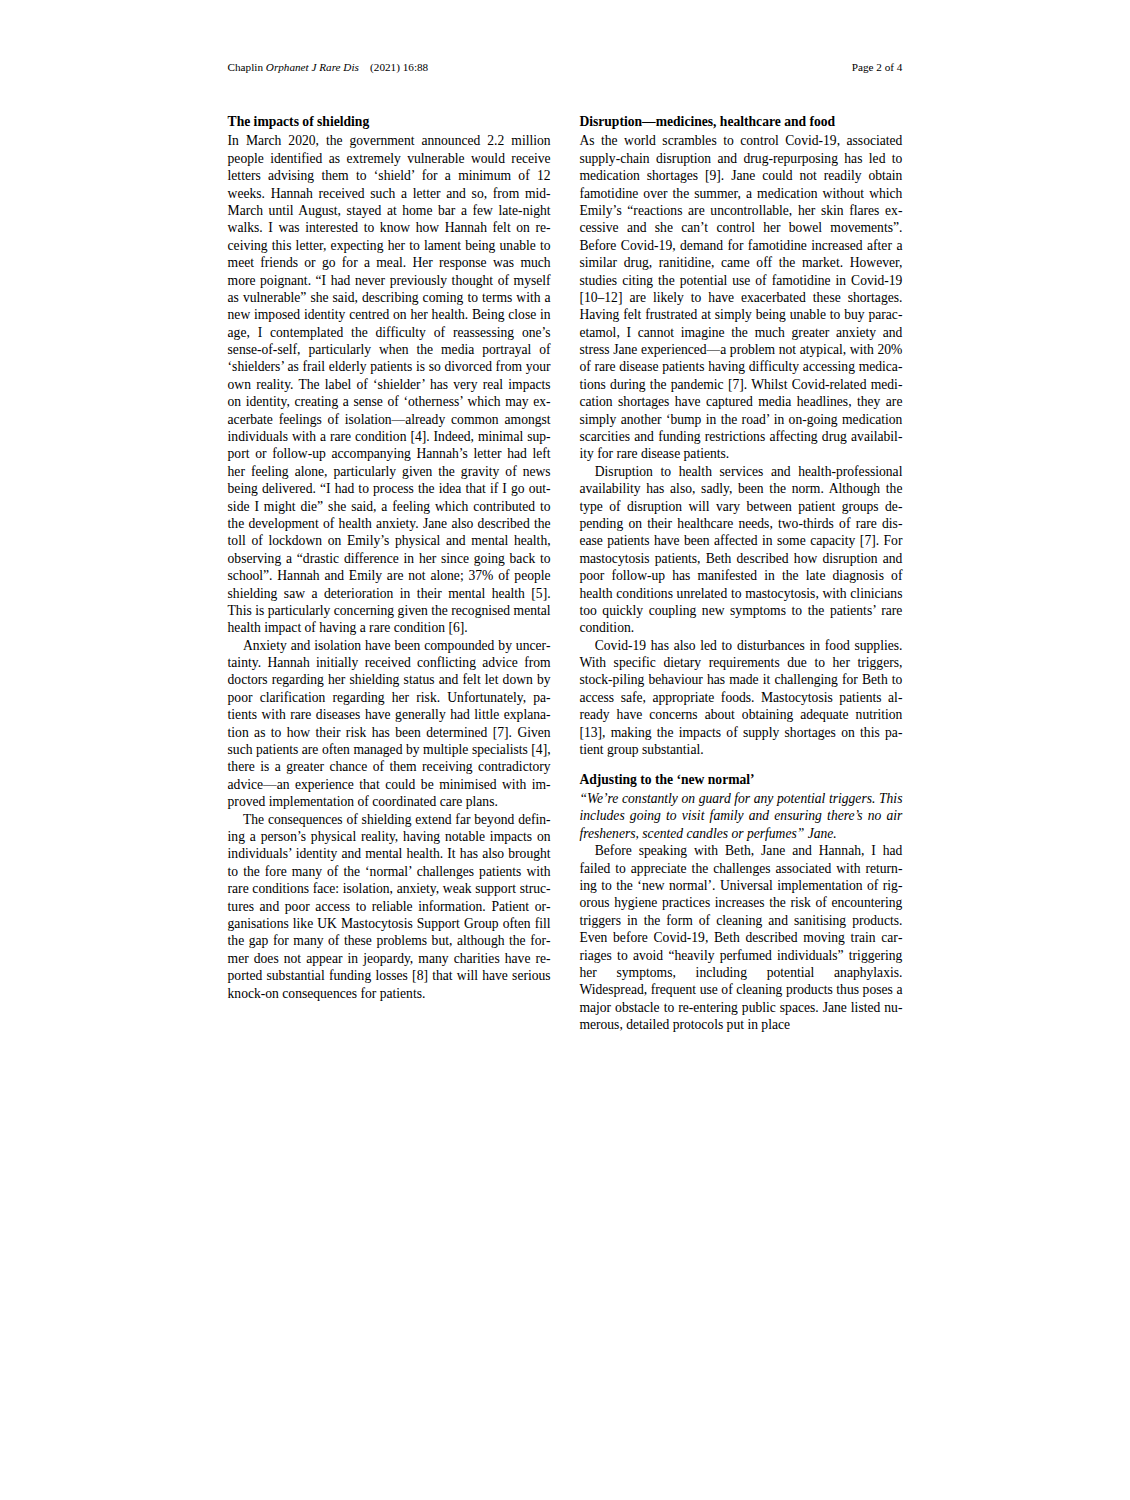Chaplin Orphanet J Rare Dis (2021) 16:88
Page 2 of 4
The impacts of shielding
In March 2020, the government announced 2.2 million people identified as extremely vulnerable would receive letters advising them to ‘shield’ for a minimum of 12 weeks. Hannah received such a letter and so, from mid-March until August, stayed at home bar a few late-night walks. I was interested to know how Hannah felt on receiving this letter, expecting her to lament being unable to meet friends or go for a meal. Her response was much more poignant. “I had never previously thought of myself as vulnerable” she said, describing coming to terms with a new imposed identity centred on her health. Being close in age, I contemplated the difficulty of reassessing one’s sense-of-self, particularly when the media portrayal of ‘shielders’ as frail elderly patients is so divorced from your own reality. The label of ‘shielder’ has very real impacts on identity, creating a sense of ‘otherness’ which may exacerbate feelings of isolation—already common amongst individuals with a rare condition [4]. Indeed, minimal support or follow-up accompanying Hannah’s letter had left her feeling alone, particularly given the gravity of news being delivered. “I had to process the idea that if I go outside I might die” she said, a feeling which contributed to the development of health anxiety. Jane also described the toll of lockdown on Emily’s physical and mental health, observing a “drastic difference in her since going back to school”. Hannah and Emily are not alone; 37% of people shielding saw a deterioration in their mental health [5]. This is particularly concerning given the recognised mental health impact of having a rare condition [6].
Anxiety and isolation have been compounded by uncertainty. Hannah initially received conflicting advice from doctors regarding her shielding status and felt let down by poor clarification regarding her risk. Unfortunately, patients with rare diseases have generally had little explanation as to how their risk has been determined [7]. Given such patients are often managed by multiple specialists [4], there is a greater chance of them receiving contradictory advice—an experience that could be minimised with improved implementation of coordinated care plans.
The consequences of shielding extend far beyond defining a person’s physical reality, having notable impacts on individuals’ identity and mental health. It has also brought to the fore many of the ‘normal’ challenges patients with rare conditions face: isolation, anxiety, weak support structures and poor access to reliable information. Patient organisations like UK Mastocytosis Support Group often fill the gap for many of these problems but, although the former does not appear in jeopardy, many charities have reported substantial funding losses [8] that will have serious knock-on consequences for patients.
Disruption—medicines, healthcare and food
As the world scrambles to control Covid-19, associated supply-chain disruption and drug-repurposing has led to medication shortages [9]. Jane could not readily obtain famotidine over the summer, a medication without which Emily’s “reactions are uncontrollable, her skin flares excessive and she can’t control her bowel movements”. Before Covid-19, demand for famotidine increased after a similar drug, ranitidine, came off the market. However, studies citing the potential use of famotidine in Covid-19 [10–12] are likely to have exacerbated these shortages. Having felt frustrated at simply being unable to buy paracetamol, I cannot imagine the much greater anxiety and stress Jane experienced—a problem not atypical, with 20% of rare disease patients having difficulty accessing medications during the pandemic [7]. Whilst Covid-related medication shortages have captured media headlines, they are simply another ‘bump in the road’ in on-going medication scarcities and funding restrictions affecting drug availability for rare disease patients.
Disruption to health services and health-professional availability has also, sadly, been the norm. Although the type of disruption will vary between patient groups depending on their healthcare needs, two-thirds of rare disease patients have been affected in some capacity [7]. For mastocytosis patients, Beth described how disruption and poor follow-up has manifested in the late diagnosis of health conditions unrelated to mastocytosis, with clinicians too quickly coupling new symptoms to the patients’ rare condition.
Covid-19 has also led to disturbances in food supplies. With specific dietary requirements due to her triggers, stock-piling behaviour has made it challenging for Beth to access safe, appropriate foods. Mastocytosis patients already have concerns about obtaining adequate nutrition [13], making the impacts of supply shortages on this patient group substantial.
Adjusting to the ‘new normal’
“We’re constantly on guard for any potential triggers. This includes going to visit family and ensuring there’s no air fresheners, scented candles or perfumes” Jane.
Before speaking with Beth, Jane and Hannah, I had failed to appreciate the challenges associated with returning to the ‘new normal’. Universal implementation of rigorous hygiene practices increases the risk of encountering triggers in the form of cleaning and sanitising products. Even before Covid-19, Beth described moving train carriages to avoid “heavily perfumed individuals” triggering her symptoms, including potential anaphylaxis. Widespread, frequent use of cleaning products thus poses a major obstacle to re-entering public spaces. Jane listed numerous, detailed protocols put in place